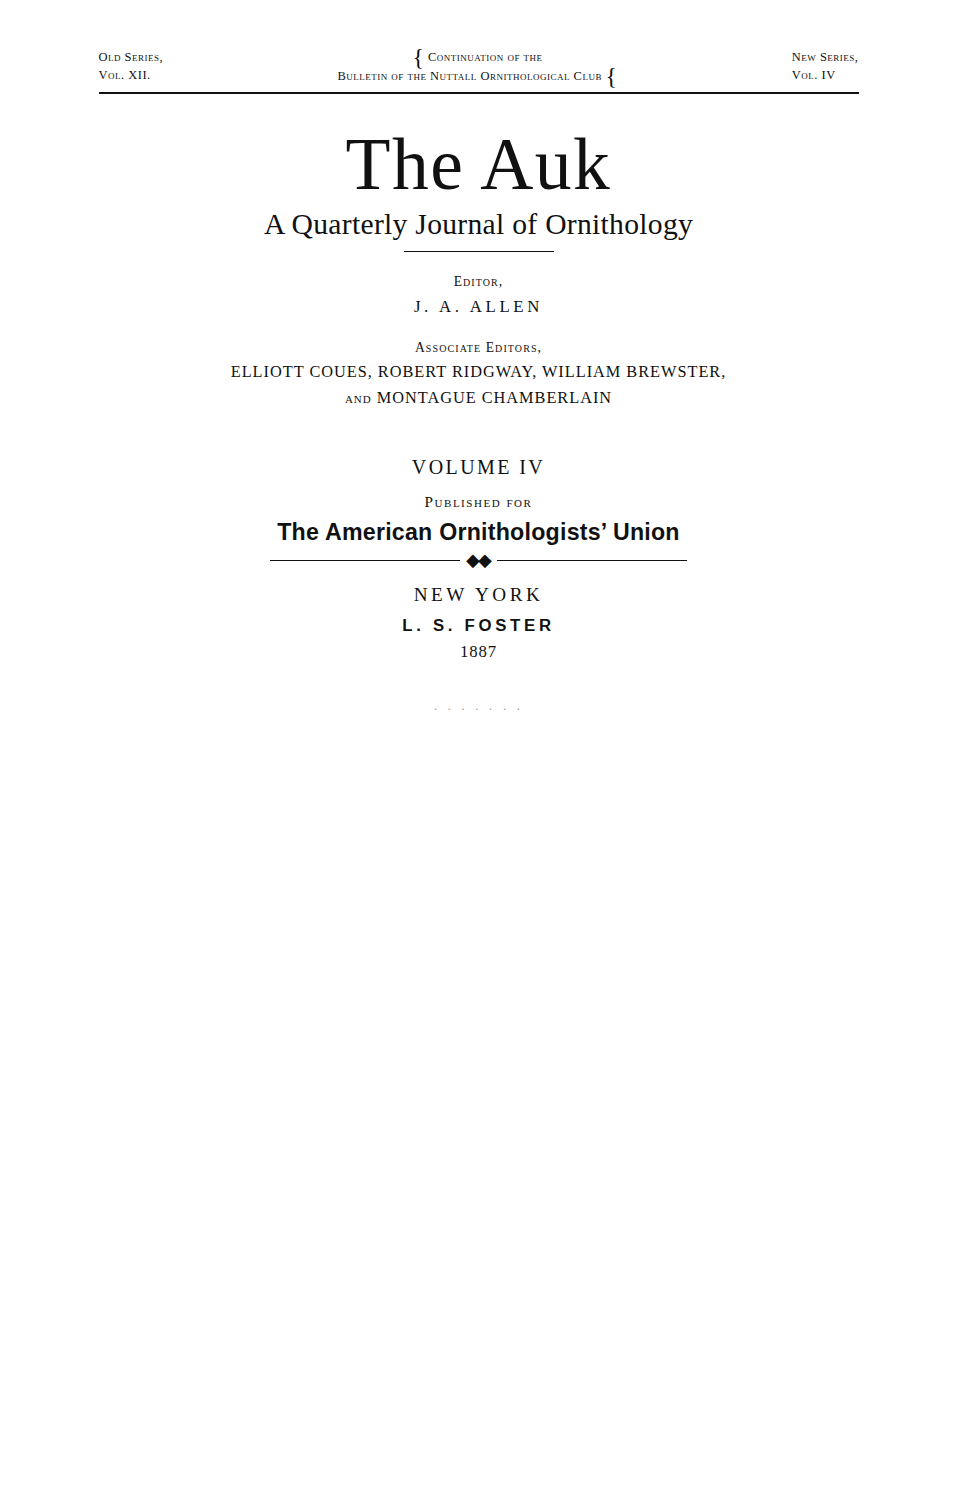Old Series,
Vol. XII.
{ Continuation of the
Bulletin of the Nuttall Ornithological Club {
New Series,
Vol. IV
The Auk
A Quarterly Journal of Ornithology
Editor,
J. A. ALLEN
Associate Editors,
ELLIOTT COUES, ROBERT RIDGWAY, WILLIAM BREWSTER,
and MONTAGUE CHAMBERLAIN
VOLUME IV
Published for
The American Ornithologists’ Union
◆◆
NEW YORK
L. S. FOSTER
1887
· · · · · · ·